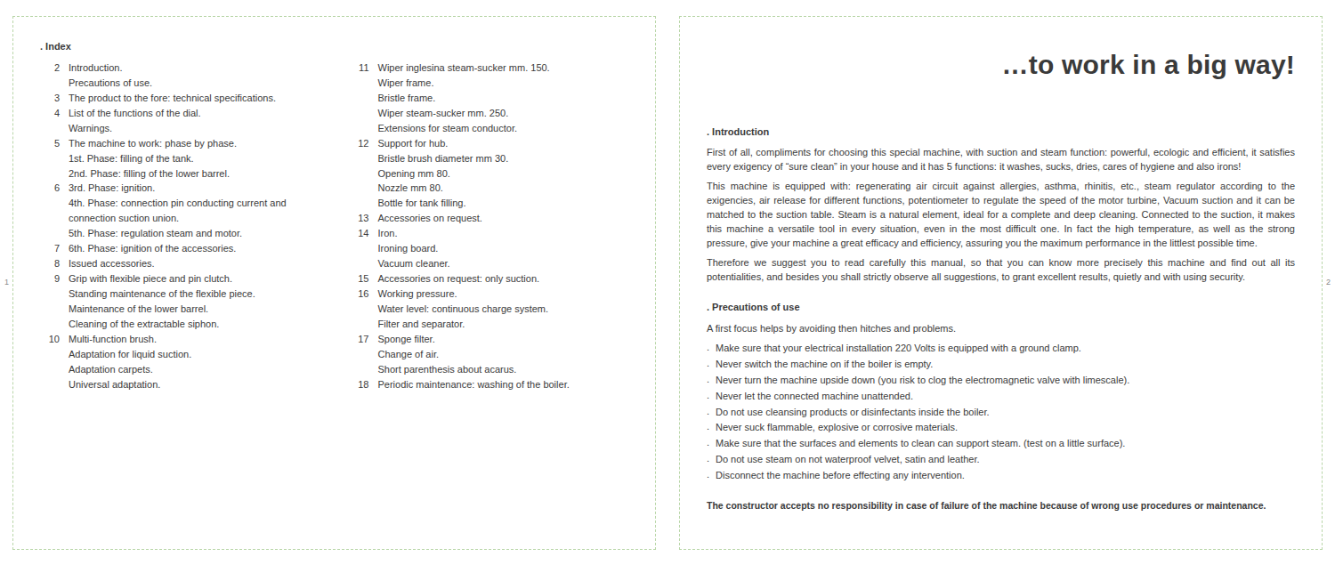1
. Index
2 Introduction.
2 Precautions of use.
3 The product to the fore: technical specifications.
4 List of the functions of the dial.
4 Warnings.
5 The machine to work: phase by phase.
51st. Phase: filling of the tank.
52nd. Phase: filling of the lower barrel.
63rd. Phase: ignition.
64th. Phase: connection pin conducting current and
6 connection suction union.
65th. Phase: regulation steam and motor.
76th. Phase: ignition of the accessories.
8 Issued accessories.
9 Grip with flexible piece and pin clutch.
9 Standing maintenance of the flexible piece.
9 Maintenance of the lower barrel.
9 Cleaning of the extractable siphon.
10 Multi-function brush.
10 Adaptation for liquid suction.
10 Adaptation carpets.
10 Universal adaptation.
11 Wiper inglesina steam-sucker mm. 150.
11 Wiper frame.
11 Bristle frame.
11 Wiper steam-sucker mm. 250.
11 Extensions for steam conductor.
12 Support for hub.
12 Bristle brush diameter mm 30.
12 Opening mm 80.
12 Nozzle mm 80.
12 Bottle for tank filling.
13 Accessories on request.
14 Iron.
14 Ironing board.
14 Vacuum cleaner.
15 Accessories on request: only suction.
16 Working pressure.
16 Water level: continuous charge system.
16 Filter and separator.
17 Sponge filter.
17 Change of air.
17 Short parenthesis about acarus.
18 Periodic maintenance: washing of the boiler.
2
…to work in a big way!
. Introduction
First of all, compliments for choosing this special machine, with suction and steam function: powerful, ecologic and efficient, it satisfies every exigency of “sure clean” in your house and it has 5 functions: it washes, sucks, dries, cares of hygiene and also irons!
This machine is equipped with: regenerating air circuit against allergies, asthma, rhinitis, etc., steam regulator according to the exigencies, air release for different functions, potentiometer to regulate the speed of the motor turbine, Vacuum suction and it can be matched to the suction table. Steam is a natural element, ideal for a complete and deep cleaning. Connected to the suction, it makes this machine a versatile tool in every situation, even in the most difficult one. In fact the high temperature, as well as the strong pressure, give your machine a great efficacy and efficiency, assuring you the maximum performance in the littlest possible time.
Therefore we suggest you to read carefully this manual, so that you can know more precisely this machine and find out all its potentialities, and besides you shall strictly observe all suggestions, to grant excellent results, quietly and with using security.
. Precautions of use
A first focus helps by avoiding then hitches and problems.
Make sure that your electrical installation 220 Volts is equipped with a ground clamp.
Never switch the machine on if the boiler is empty.
Never turn the machine upside down (you risk to clog the electromagnetic valve with limescale).
Never let the connected machine unattended.
Do not use cleansing products or disinfectants inside the boiler.
Never suck flammable, explosive or corrosive materials.
Make sure that the surfaces and elements to clean can support steam. (test on a little surface).
Do not use steam on not waterproof velvet, satin and leather.
Disconnect the machine before effecting any intervention.
The constructor accepts no responsibility in case of failure of the machine because of wrong use procedures or maintenance.